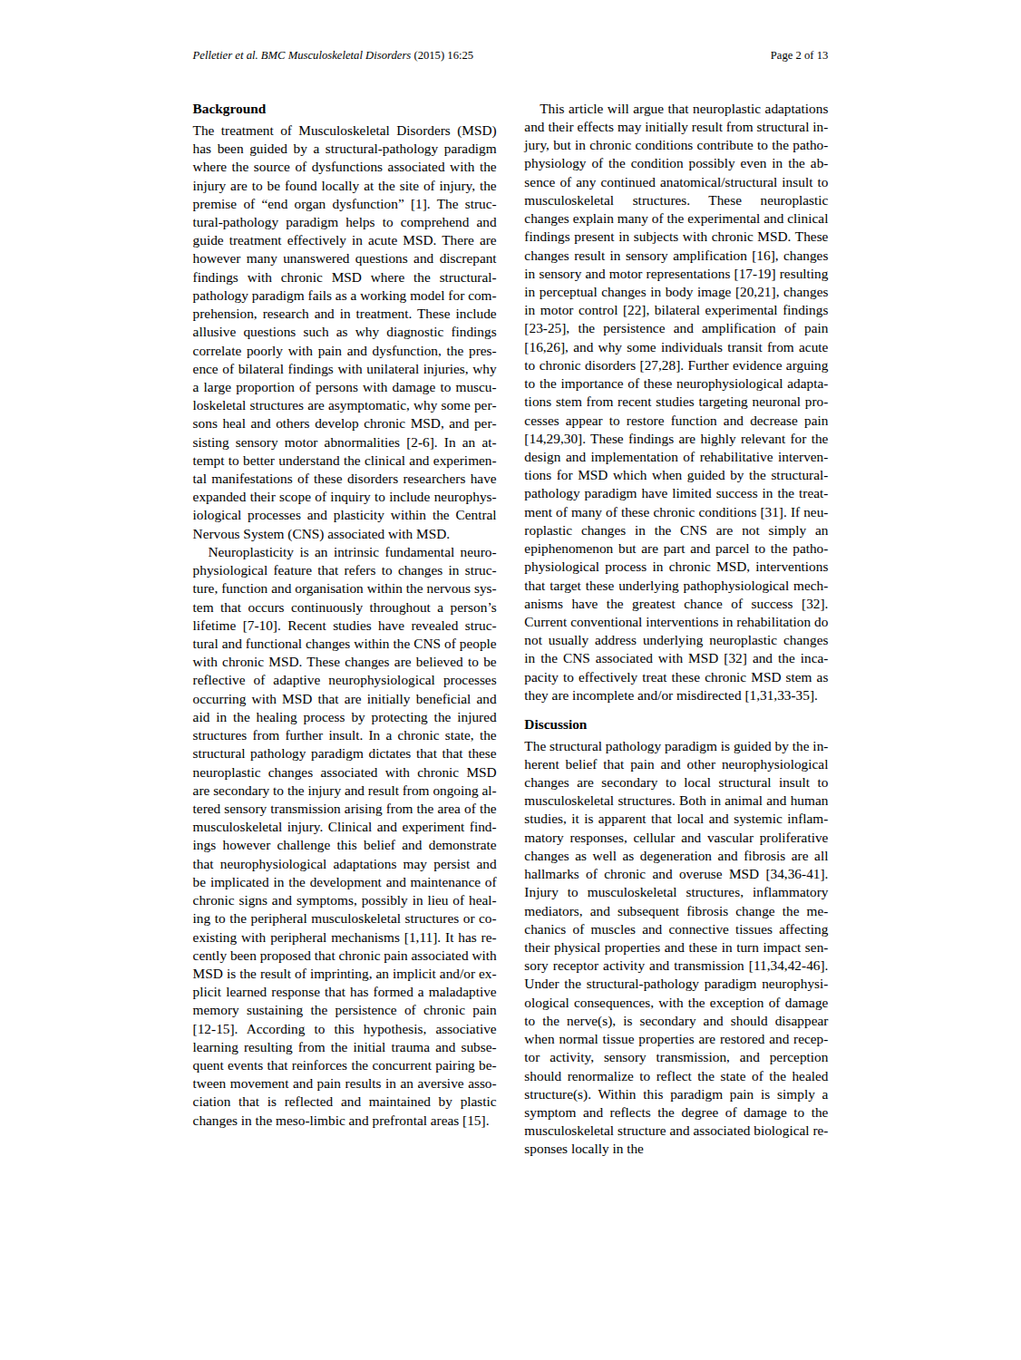Pelletier et al. BMC Musculoskeletal Disorders (2015) 16:25
Page 2 of 13
Background
The treatment of Musculoskeletal Disorders (MSD) has been guided by a structural-pathology paradigm where the source of dysfunctions associated with the injury are to be found locally at the site of injury, the premise of “end organ dysfunction” [1]. The structural-pathology paradigm helps to comprehend and guide treatment effectively in acute MSD. There are however many unanswered questions and discrepant findings with chronic MSD where the structural-pathology paradigm fails as a working model for comprehension, research and in treatment. These include allusive questions such as why diagnostic findings correlate poorly with pain and dysfunction, the presence of bilateral findings with unilateral injuries, why a large proportion of persons with damage to musculoskeletal structures are asymptomatic, why some persons heal and others develop chronic MSD, and persisting sensory motor abnormalities [2-6]. In an attempt to better understand the clinical and experimental manifestations of these disorders researchers have expanded their scope of inquiry to include neurophysiological processes and plasticity within the Central Nervous System (CNS) associated with MSD.
Neuroplasticity is an intrinsic fundamental neurophysiological feature that refers to changes in structure, function and organisation within the nervous system that occurs continuously throughout a person’s lifetime [7-10]. Recent studies have revealed structural and functional changes within the CNS of people with chronic MSD. These changes are believed to be reflective of adaptive neurophysiological processes occurring with MSD that are initially beneficial and aid in the healing process by protecting the injured structures from further insult. In a chronic state, the structural pathology paradigm dictates that that these neuroplastic changes associated with chronic MSD are secondary to the injury and result from ongoing altered sensory transmission arising from the area of the musculoskeletal injury. Clinical and experiment findings however challenge this belief and demonstrate that neurophysiological adaptations may persist and be implicated in the development and maintenance of chronic signs and symptoms, possibly in lieu of healing to the peripheral musculoskeletal structures or co-existing with peripheral mechanisms [1,11]. It has recently been proposed that chronic pain associated with MSD is the result of imprinting, an implicit and/or explicit learned response that has formed a maladaptive memory sustaining the persistence of chronic pain [12-15]. According to this hypothesis, associative learning resulting from the initial trauma and subsequent events that reinforces the concurrent pairing between movement and pain results in an aversive association that is reflected and maintained by plastic changes in the meso-limbic and prefrontal areas [15].
This article will argue that neuroplastic adaptations and their effects may initially result from structural injury, but in chronic conditions contribute to the pathophysiology of the condition possibly even in the absence of any continued anatomical/structural insult to musculoskeletal structures. These neuroplastic changes explain many of the experimental and clinical findings present in subjects with chronic MSD. These changes result in sensory amplification [16], changes in sensory and motor representations [17-19] resulting in perceptual changes in body image [20,21], changes in motor control [22], bilateral experimental findings [23-25], the persistence and amplification of pain [16,26], and why some individuals transit from acute to chronic disorders [27,28]. Further evidence arguing to the importance of these neurophysiological adaptations stem from recent studies targeting neuronal processes appear to restore function and decrease pain [14,29,30]. These findings are highly relevant for the design and implementation of rehabilitative interventions for MSD which when guided by the structural-pathology paradigm have limited success in the treatment of many of these chronic conditions [31]. If neuroplastic changes in the CNS are not simply an epiphenomenon but are part and parcel to the pathophysiological process in chronic MSD, interventions that target these underlying pathophysiological mechanisms have the greatest chance of success [32]. Current conventional interventions in rehabilitation do not usually address underlying neuroplastic changes in the CNS associated with MSD [32] and the incapacity to effectively treat these chronic MSD stem as they are incomplete and/or misdirected [1,31,33-35].
Discussion
The structural pathology paradigm is guided by the inherent belief that pain and other neurophysiological changes are secondary to local structural insult to musculoskeletal structures. Both in animal and human studies, it is apparent that local and systemic inflammatory responses, cellular and vascular proliferative changes as well as degeneration and fibrosis are all hallmarks of chronic and overuse MSD [34,36-41]. Injury to musculoskeletal structures, inflammatory mediators, and subsequent fibrosis change the mechanics of muscles and connective tissues affecting their physical properties and these in turn impact sensory receptor activity and transmission [11,34,42-46]. Under the structural-pathology paradigm neurophysiological consequences, with the exception of damage to the nerve(s), is secondary and should disappear when normal tissue properties are restored and receptor activity, sensory transmission, and perception should renormalize to reflect the state of the healed structure(s). Within this paradigm pain is simply a symptom and reflects the degree of damage to the musculoskeletal structure and associated biological responses locally in the